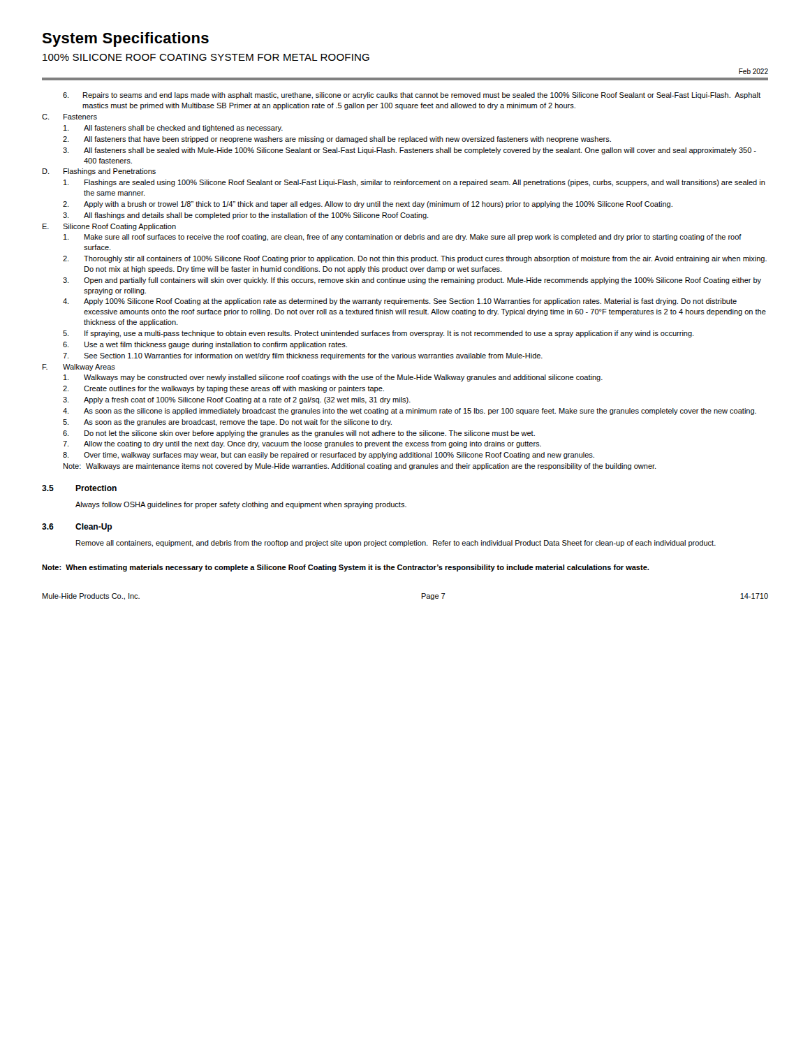System Specifications
100% SILICONE ROOF COATING SYSTEM FOR METAL ROOFING
Feb 2022
6. Repairs to seams and end laps made with asphalt mastic, urethane, silicone or acrylic caulks that cannot be removed must be sealed the 100% Silicone Roof Sealant or Seal-Fast Liqui-Flash. Asphalt mastics must be primed with Multibase SB Primer at an application rate of .5 gallon per 100 square feet and allowed to dry a minimum of 2 hours.
C. Fasteners
1. All fasteners shall be checked and tightened as necessary.
2. All fasteners that have been stripped or neoprene washers are missing or damaged shall be replaced with new oversized fasteners with neoprene washers.
3. All fasteners shall be sealed with Mule-Hide 100% Silicone Sealant or Seal-Fast Liqui-Flash. Fasteners shall be completely covered by the sealant. One gallon will cover and seal approximately 350 - 400 fasteners.
D. Flashings and Penetrations
1. Flashings are sealed using 100% Silicone Roof Sealant or Seal-Fast Liqui-Flash, similar to reinforcement on a repaired seam. All penetrations (pipes, curbs, scuppers, and wall transitions) are sealed in the same manner.
2. Apply with a brush or trowel 1/8” thick to 1/4” thick and taper all edges. Allow to dry until the next day (minimum of 12 hours) prior to applying the 100% Silicone Roof Coating.
3. All flashings and details shall be completed prior to the installation of the 100% Silicone Roof Coating.
E. Silicone Roof Coating Application
1. Make sure all roof surfaces to receive the roof coating, are clean, free of any contamination or debris and are dry. Make sure all prep work is completed and dry prior to starting coating of the roof surface.
2. Thoroughly stir all containers of 100% Silicone Roof Coating prior to application. Do not thin this product. This product cures through absorption of moisture from the air. Avoid entraining air when mixing. Do not mix at high speeds. Dry time will be faster in humid conditions. Do not apply this product over damp or wet surfaces.
3. Open and partially full containers will skin over quickly. If this occurs, remove skin and continue using the remaining product. Mule-Hide recommends applying the 100% Silicone Roof Coating either by spraying or rolling.
4. Apply 100% Silicone Roof Coating at the application rate as determined by the warranty requirements. See Section 1.10 Warranties for application rates. Material is fast drying. Do not distribute excessive amounts onto the roof surface prior to rolling. Do not over roll as a textured finish will result. Allow coating to dry. Typical drying time in 60 - 70°F temperatures is 2 to 4 hours depending on the thickness of the application.
5. If spraying, use a multi-pass technique to obtain even results. Protect unintended surfaces from overspray. It is not recommended to use a spray application if any wind is occurring.
6. Use a wet film thickness gauge during installation to confirm application rates.
7. See Section 1.10 Warranties for information on wet/dry film thickness requirements for the various warranties available from Mule-Hide.
F. Walkway Areas
1. Walkways may be constructed over newly installed silicone roof coatings with the use of the Mule-Hide Walkway granules and additional silicone coating.
2. Create outlines for the walkways by taping these areas off with masking or painters tape.
3. Apply a fresh coat of 100% Silicone Roof Coating at a rate of 2 gal/sq. (32 wet mils, 31 dry mils).
4. As soon as the silicone is applied immediately broadcast the granules into the wet coating at a minimum rate of 15 lbs. per 100 square feet. Make sure the granules completely cover the new coating.
5. As soon as the granules are broadcast, remove the tape. Do not wait for the silicone to dry.
6. Do not let the silicone skin over before applying the granules as the granules will not adhere to the silicone. The silicone must be wet.
7. Allow the coating to dry until the next day. Once dry, vacuum the loose granules to prevent the excess from going into drains or gutters.
8. Over time, walkway surfaces may wear, but can easily be repaired or resurfaced by applying additional 100% Silicone Roof Coating and new granules.
Note: Walkways are maintenance items not covered by Mule-Hide warranties. Additional coating and granules and their application are the responsibility of the building owner.
3.5 Protection
Always follow OSHA guidelines for proper safety clothing and equipment when spraying products.
3.6 Clean-Up
Remove all containers, equipment, and debris from the rooftop and project site upon project completion. Refer to each individual Product Data Sheet for clean-up of each individual product.
Note: When estimating materials necessary to complete a Silicone Roof Coating System it is the Contractor’s responsibility to include material calculations for waste.
Mule-Hide Products Co., Inc. Page 7 14-1710